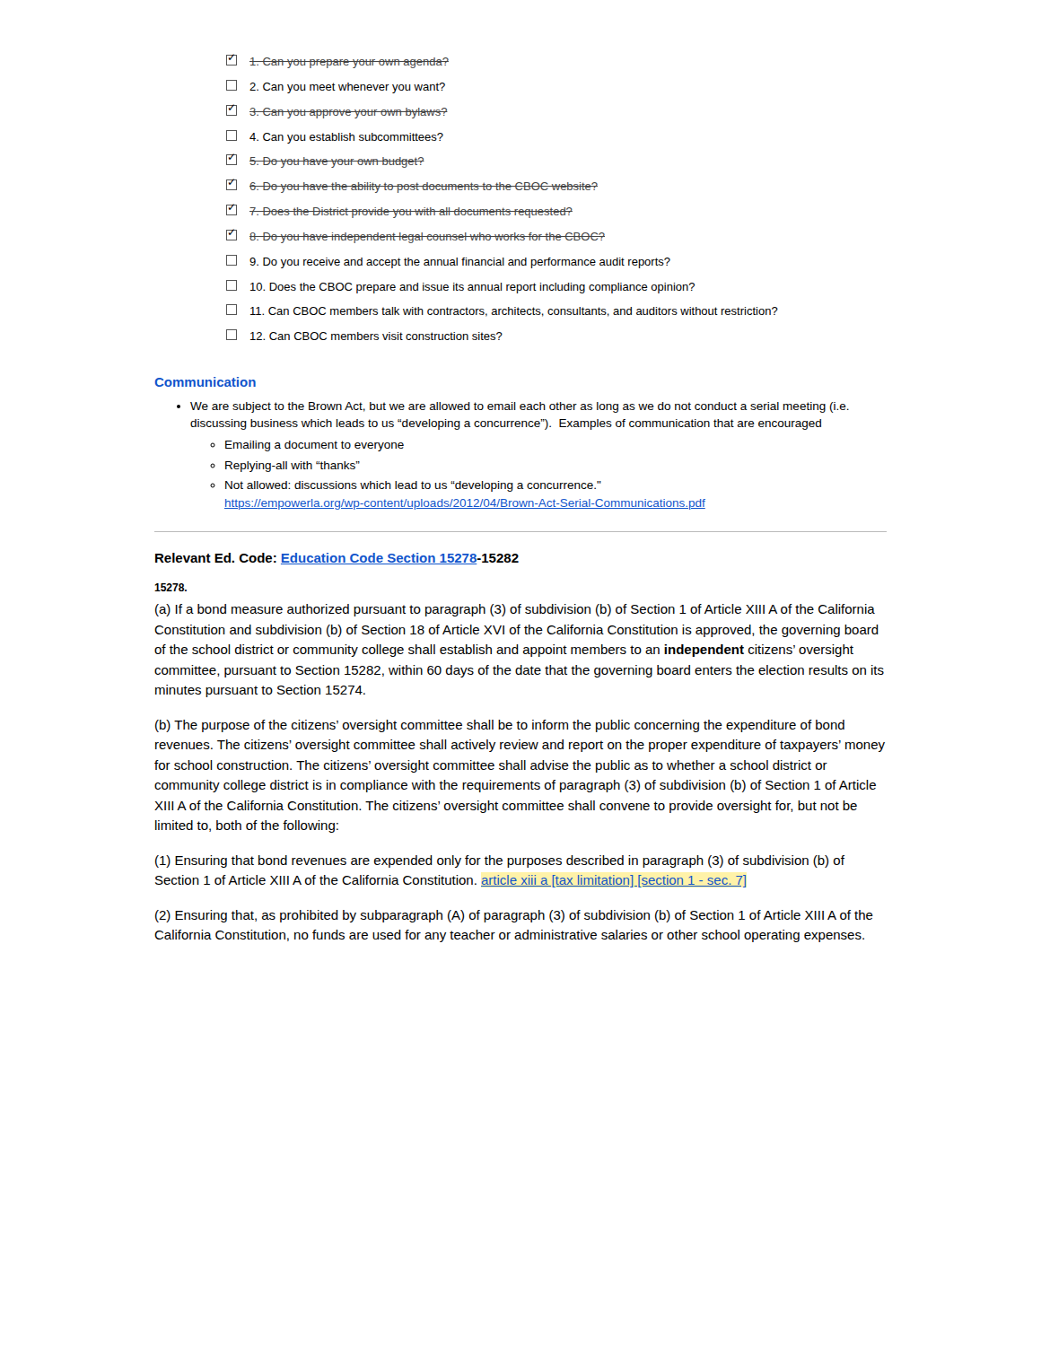1. Can you prepare your own agenda?
2. Can you meet whenever you want?
3. Can you approve your own bylaws?
4. Can you establish subcommittees?
5. Do you have your own budget?
6. Do you have the ability to post documents to the CBOC website?
7. Does the District provide you with all documents requested?
8. Do you have independent legal counsel who works for the CBOC?
9. Do you receive and accept the annual financial and performance audit reports?
10. Does the CBOC prepare and issue its annual report including compliance opinion?
11. Can CBOC members talk with contractors, architects, consultants, and auditors without restriction?
12. Can CBOC members visit construction sites?
Communication
We are subject to the Brown Act, but we are allowed to email each other as long as we do not conduct a serial meeting (i.e. discussing business which leads to us “developing a concurrence”). Examples of communication that are encouraged
Emailing a document to everyone
Replying-all with “thanks”
Not allowed: discussions which lead to us “developing a concurrence."
https://empowerla.org/wp-content/uploads/2012/04/Brown-Act-Serial-Communications.pdf
Relevant Ed. Code: Education Code Section 15278-15282
15278.
(a) If a bond measure authorized pursuant to paragraph (3) of subdivision (b) of Section 1 of Article XIII A of the California Constitution and subdivision (b) of Section 18 of Article XVI of the California Constitution is approved, the governing board of the school district or community college shall establish and appoint members to an independent citizens’ oversight committee, pursuant to Section 15282, within 60 days of the date that the governing board enters the election results on its minutes pursuant to Section 15274.
(b) The purpose of the citizens’ oversight committee shall be to inform the public concerning the expenditure of bond revenues. The citizens’ oversight committee shall actively review and report on the proper expenditure of taxpayers’ money for school construction. The citizens’ oversight committee shall advise the public as to whether a school district or community college district is in compliance with the requirements of paragraph (3) of subdivision (b) of Section 1 of Article XIII A of the California Constitution. The citizens’ oversight committee shall convene to provide oversight for, but not be limited to, both of the following:
(1) Ensuring that bond revenues are expended only for the purposes described in paragraph (3) of subdivision (b) of Section 1 of Article XIII A of the California Constitution. article xiii a [tax limitation] [section 1 - sec. 7]
(2) Ensuring that, as prohibited by subparagraph (A) of paragraph (3) of subdivision (b) of Section 1 of Article XIII A of the California Constitution, no funds are used for any teacher or administrative salaries or other school operating expenses.